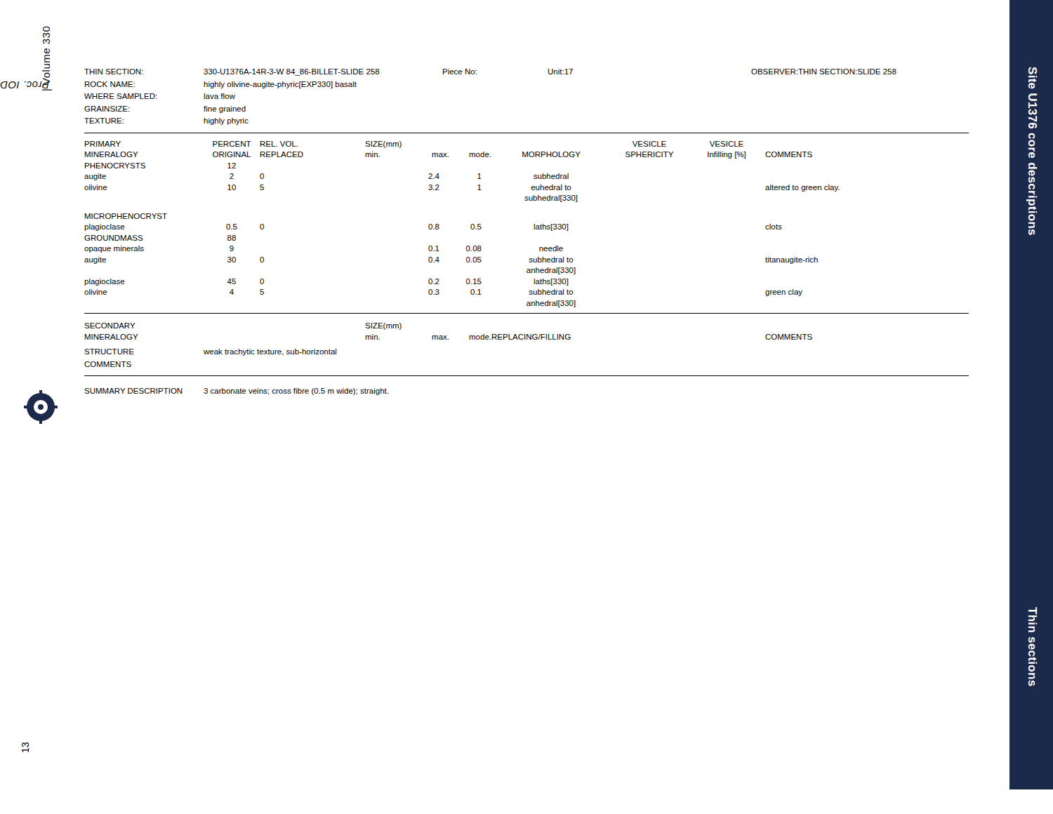Proc. IODP | Volume 330
13
Site U1376 core descriptions
Thin sections
| THIN SECTION: | 330-U1376A-14R-3-W 84_86-BILLET-SLIDE 258 | Piece No: | Unit:17 | OBSERVER:THIN SECTION:SLIDE 258 |
| ROCK NAME: | highly olivine-augite-phyric[EXP330] basalt |
| WHERE SAMPLED: | lava flow |
| GRAINSIZE: | fine grained |
| TEXTURE: | highly phyric |
| PRIMARY | PERCENT | REL. VOL. | SIZE(mm) | | | | VESICLE | VESICLE | |
| --- | --- | --- | --- | --- | --- | --- | --- | --- | --- |
| MINERALOGY | ORIGINAL | REPLACED | min. | max. | mode. | MORPHOLOGY | SPHERICITY | Infilling [%] | COMMENTS |
| PHENOCRYSTS | 12 | | | | | | | | |
| augite | 2 | 0 | | 2.4 | 1 | subhedral | | | |
| olivine | 10 | 5 | | 3.2 | 1 | euhedral to subhedral[330] | | | altered to green clay. |
| MICROPHENOCRYST | | | | | | | | | |
| plagioclase | 0.5 | 0 | | 0.8 | 0.5 | laths[330] | | | clots |
| GROUNDMASS | 88 | | | | | | | | |
| opaque minerals | 9 | | | 0.1 | 0.08 | needle | | | |
| augite | 30 | 0 | | 0.4 | 0.05 | subhedral to anhedral[330] | | | titanaugite-rich |
| plagioclase | 45 | 0 | | 0.2 | 0.15 | laths[330] | | | |
| olivine | 4 | 5 | | 0.3 | 0.1 | subhedral to anhedral[330] | | | green clay |
| SECONDARY | | | SIZE(mm) | | | | | | |
| MINERALOGY | | | min. | max. | mode. | REPLACING/FILLING | | | COMMENTS |
| STRUCTURE | weak trachytic texture, sub-horizontal |
| COMMENTS | |
| SUMMARY DESCRIPTION | 3 carbonate veins; cross fibre (0.5 m wide); straight. |